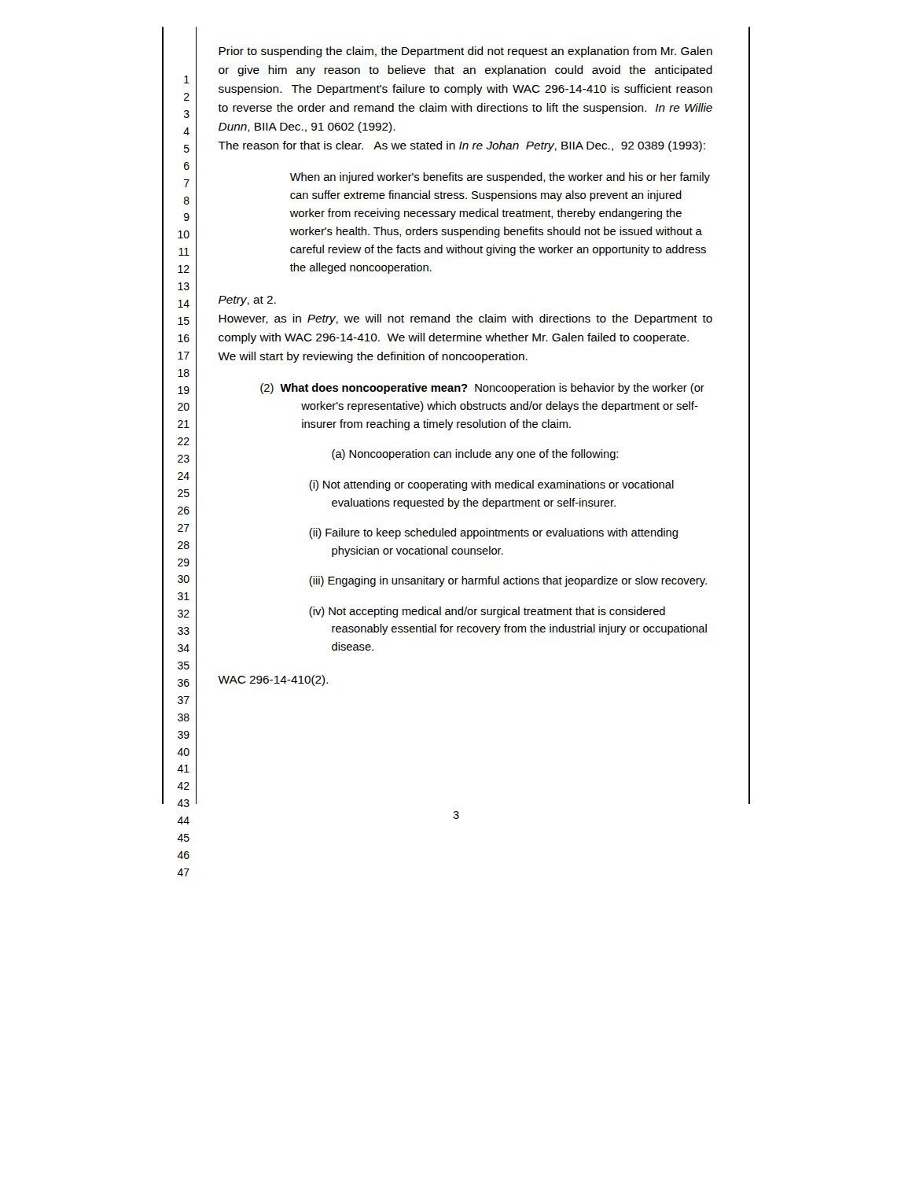1
2
3
4
5
6
7
8
9
10
11
12
13
14
15
16
17
18
19
20
21
22
23
24
25
26
27
28
29
30
31
32
33
34
35
36
37
38
39
40
41
42
43
44
45
46
47
Prior to suspending the claim, the Department did not request an explanation from Mr. Galen or give him any reason to believe that an explanation could avoid the anticipated suspension. The Department's failure to comply with WAC 296-14-410 is sufficient reason to reverse the order and remand the claim with directions to lift the suspension. In re Willie Dunn, BIIA Dec., 91 0602 (1992).
The reason for that is clear. As we stated in In re Johan Petry, BIIA Dec., 92 0389 (1993):
When an injured worker's benefits are suspended, the worker and his or her family can suffer extreme financial stress. Suspensions may also prevent an injured worker from receiving necessary medical treatment, thereby endangering the worker's health. Thus, orders suspending benefits should not be issued without a careful review of the facts and without giving the worker an opportunity to address the alleged noncooperation.
Petry, at 2.
However, as in Petry, we will not remand the claim with directions to the Department to comply with WAC 296-14-410. We will determine whether Mr. Galen failed to cooperate.
We will start by reviewing the definition of noncooperation.
(2) What does noncooperative mean? Noncooperation is behavior by the worker (or worker's representative) which obstructs and/or delays the department or self-insurer from reaching a timely resolution of the claim.
(a) Noncooperation can include any one of the following:
(i) Not attending or cooperating with medical examinations or vocational evaluations requested by the department or self-insurer.
(ii) Failure to keep scheduled appointments or evaluations with attending physician or vocational counselor.
(iii) Engaging in unsanitary or harmful actions that jeopardize or slow recovery.
(iv) Not accepting medical and/or surgical treatment that is considered reasonably essential for recovery from the industrial injury or occupational disease.
WAC 296-14-410(2).
3